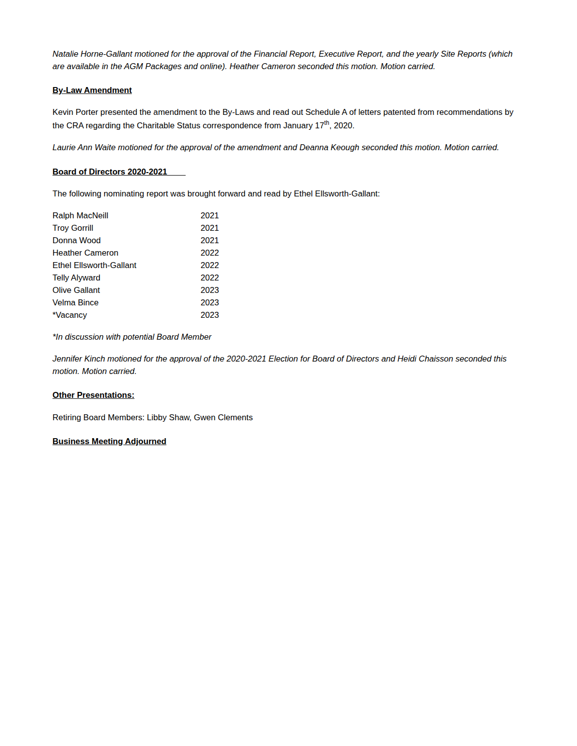Natalie Horne-Gallant motioned for the approval of the Financial Report, Executive Report, and the yearly Site Reports (which are available in the AGM Packages and online). Heather Cameron seconded this motion. Motion carried.
By-Law Amendment
Kevin Porter presented the amendment to the By-Laws and read out Schedule A of letters patented from recommendations by the CRA regarding the Charitable Status correspondence from January 17th, 2020.
Laurie Ann Waite motioned for the approval of the amendment and Deanna Keough seconded this motion. Motion carried.
Board of Directors 2020-2021
The following nominating report was brought forward and read by Ethel Ellsworth-Gallant:
| Ralph MacNeill | 2021 |
| Troy Gorrill | 2021 |
| Donna Wood | 2021 |
| Heather Cameron | 2022 |
| Ethel Ellsworth-Gallant | 2022 |
| Telly Alyward | 2022 |
| Olive Gallant | 2023 |
| Velma Bince | 2023 |
| *Vacancy | 2023 |
*In discussion with potential Board Member
Jennifer Kinch motioned for the approval of the 2020-2021 Election for Board of Directors and Heidi Chaisson seconded this motion. Motion carried.
Other Presentations:
Retiring Board Members: Libby Shaw, Gwen Clements
Business Meeting Adjourned